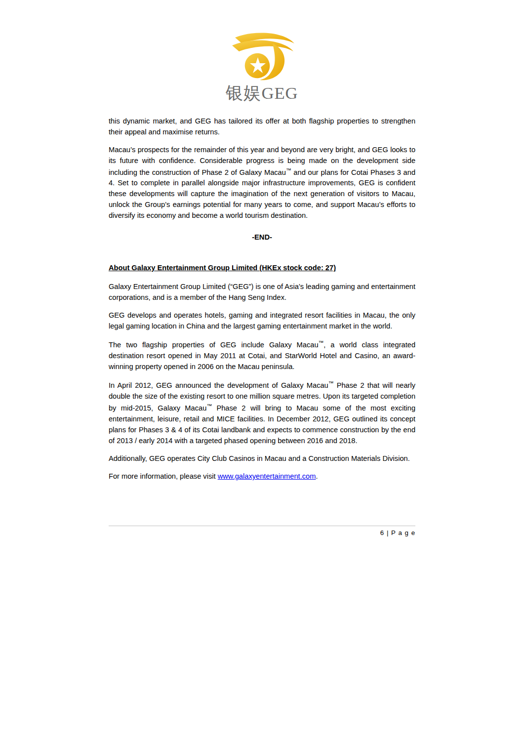银娱GEG
this dynamic market, and GEG has tailored its offer at both flagship properties to strengthen their appeal and maximise returns.
Macau’s prospects for the remainder of this year and beyond are very bright, and GEG looks to its future with confidence. Considerable progress is being made on the development side including the construction of Phase 2 of Galaxy Macau™ and our plans for Cotai Phases 3 and 4. Set to complete in parallel alongside major infrastructure improvements, GEG is confident these developments will capture the imagination of the next generation of visitors to Macau, unlock the Group’s earnings potential for many years to come, and support Macau’s efforts to diversify its economy and become a world tourism destination.
-END-
About Galaxy Entertainment Group Limited (HKEx stock code: 27)
Galaxy Entertainment Group Limited (“GEG”) is one of Asia’s leading gaming and entertainment corporations, and is a member of the Hang Seng Index.
GEG develops and operates hotels, gaming and integrated resort facilities in Macau, the only legal gaming location in China and the largest gaming entertainment market in the world.
The two flagship properties of GEG include Galaxy Macau™, a world class integrated destination resort opened in May 2011 at Cotai, and StarWorld Hotel and Casino, an award-winning property opened in 2006 on the Macau peninsula.
In April 2012, GEG announced the development of Galaxy Macau™ Phase 2 that will nearly double the size of the existing resort to one million square metres. Upon its targeted completion by mid-2015, Galaxy Macau™ Phase 2 will bring to Macau some of the most exciting entertainment, leisure, retail and MICE facilities. In December 2012, GEG outlined its concept plans for Phases 3 & 4 of its Cotai landbank and expects to commence construction by the end of 2013 / early 2014 with a targeted phased opening between 2016 and 2018.
Additionally, GEG operates City Club Casinos in Macau and a Construction Materials Division.
For more information, please visit www.galaxyentertainment.com.
6 | P a g e